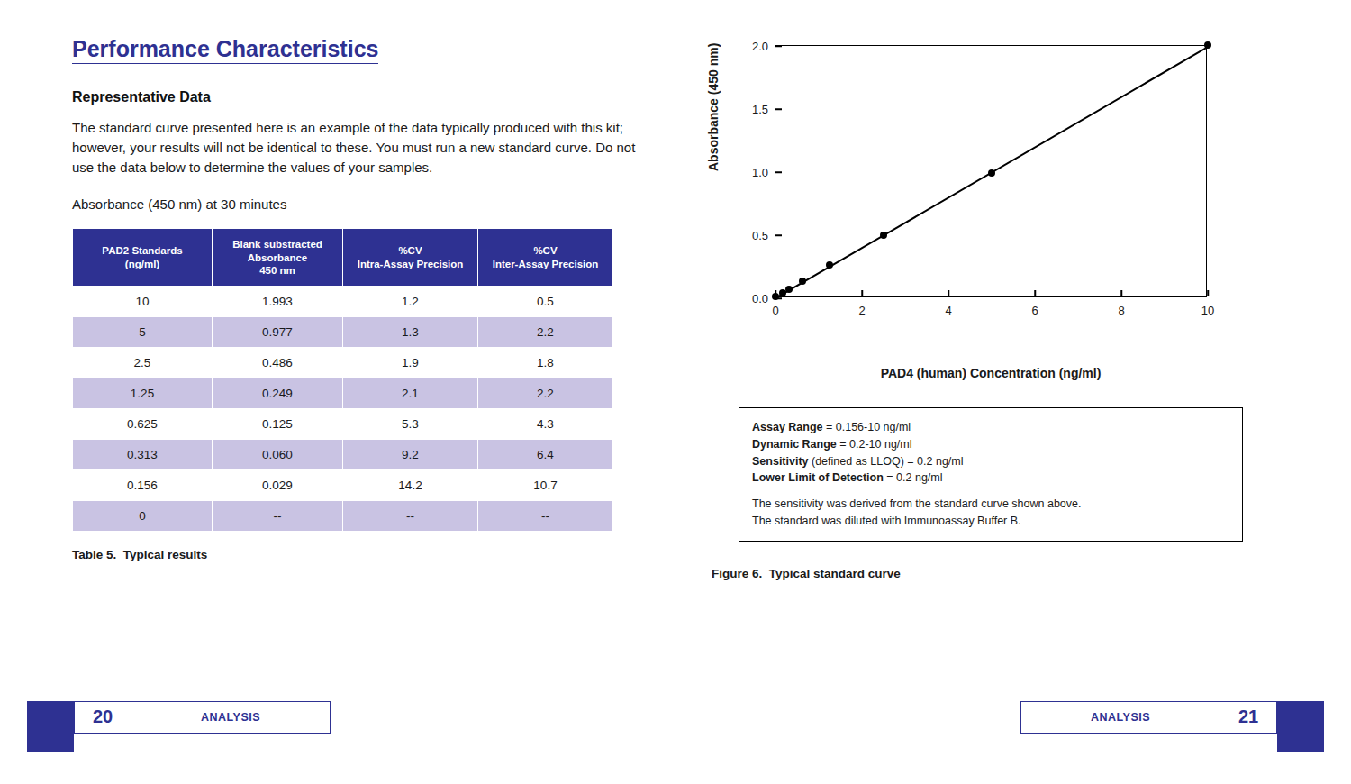Performance Characteristics
Representative Data
The standard curve presented here is an example of the data typically produced with this kit; however, your results will not be identical to these. You must run a new standard curve. Do not use the data below to determine the values of your samples.
Absorbance (450 nm) at 30 minutes
| PAD2 Standards (ng/ml) | Blank substracted Absorbance 450 nm | %CV Intra-Assay Precision | %CV Inter-Assay Precision |
| --- | --- | --- | --- |
| 10 | 1.993 | 1.2 | 0.5 |
| 5 | 0.977 | 1.3 | 2.2 |
| 2.5 | 0.486 | 1.9 | 1.8 |
| 1.25 | 0.249 | 2.1 | 2.2 |
| 0.625 | 0.125 | 5.3 | 4.3 |
| 0.313 | 0.060 | 9.2 | 6.4 |
| 0.156 | 0.029 | 14.2 | 10.7 |
| 0 | -- | -- | -- |
Table 5. Typical results
Absorbance (450 nm)
2.0
1.5
1.0
0.5
0.0
0
2
4
6
8
10
PAD4 (human) Concentration (ng/ml)
Assay Range = 0.156-10 ng/ml
Dynamic Range = 0.2-10 ng/ml
Sensitivity (defined as LLOQ) = 0.2 ng/ml
Lower Limit of Detection = 0.2 ng/ml
The sensitivity was derived from the standard curve shown above.
The standard was diluted with Immunoassay Buffer B.
Figure 6. Typical standard curve
20
ANALYSIS
ANALYSIS
21